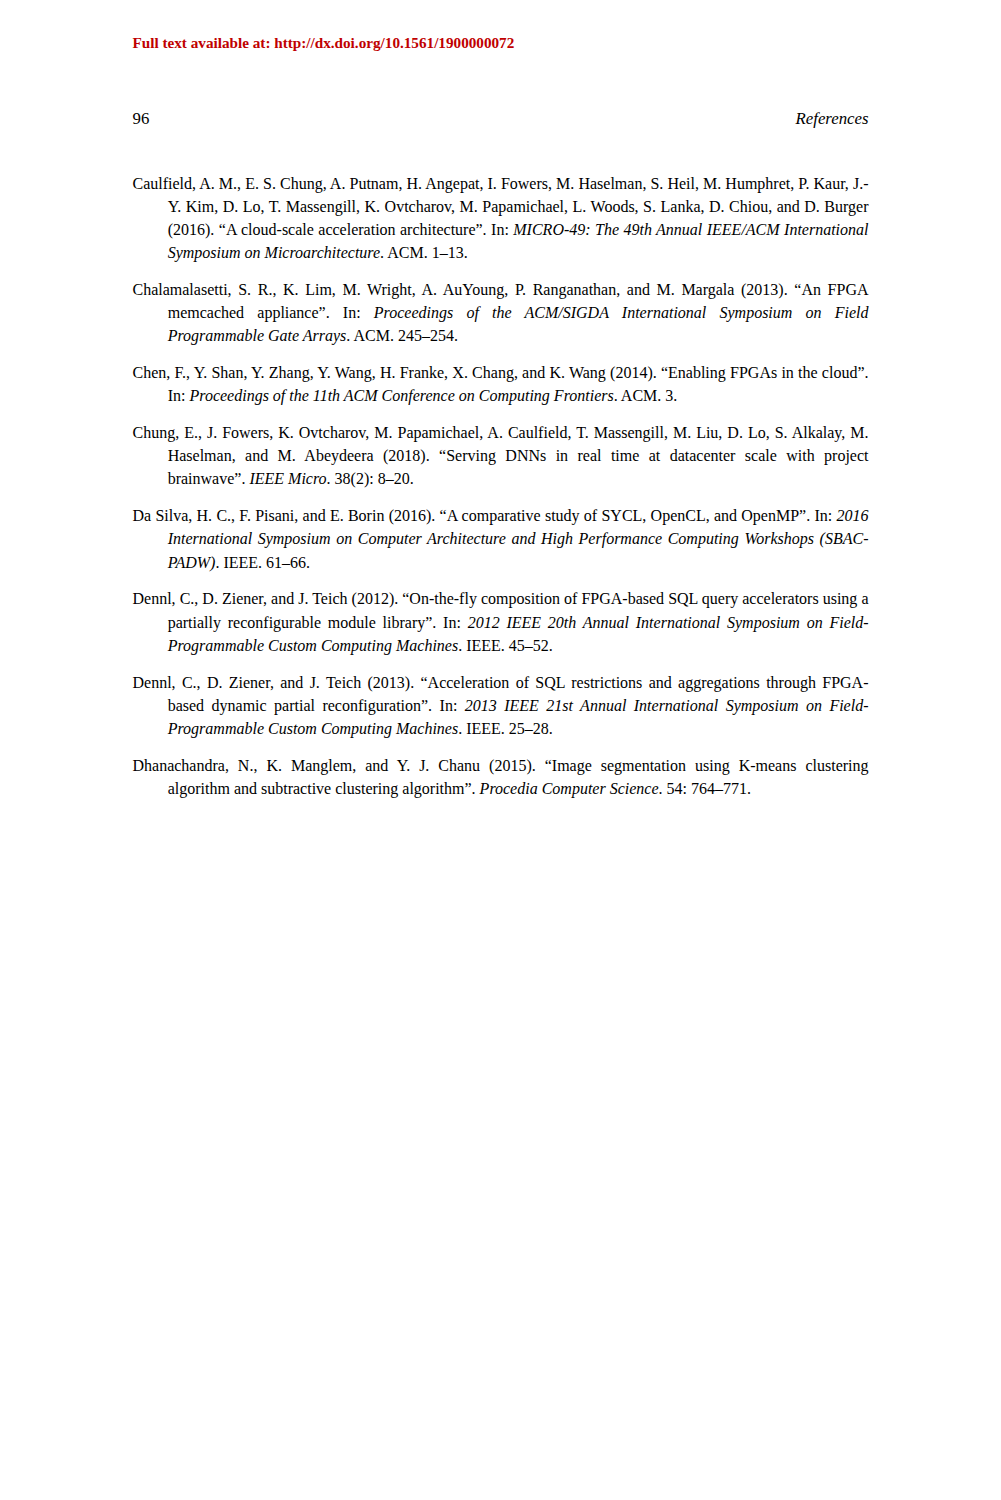Full text available at: http://dx.doi.org/10.1561/1900000072
96 References
Caulfield, A. M., E. S. Chung, A. Putnam, H. Angepat, I. Fowers, M. Haselman, S. Heil, M. Humphret, P. Kaur, J.-Y. Kim, D. Lo, T. Massengill, K. Ovtcharov, M. Papamichael, L. Woods, S. Lanka, D. Chiou, and D. Burger (2016). “A cloud-scale acceleration architecture”. In: MICRO-49: The 49th Annual IEEE/ACM International Symposium on Microarchitecture. ACM. 1–13.
Chalamalasetti, S. R., K. Lim, M. Wright, A. AuYoung, P. Ranganathan, and M. Margala (2013). “An FPGA memcached appliance”. In: Proceedings of the ACM/SIGDA International Symposium on Field Programmable Gate Arrays. ACM. 245–254.
Chen, F., Y. Shan, Y. Zhang, Y. Wang, H. Franke, X. Chang, and K. Wang (2014). “Enabling FPGAs in the cloud”. In: Proceedings of the 11th ACM Conference on Computing Frontiers. ACM. 3.
Chung, E., J. Fowers, K. Ovtcharov, M. Papamichael, A. Caulfield, T. Massengill, M. Liu, D. Lo, S. Alkalay, M. Haselman, and M. Abeydeera (2018). “Serving DNNs in real time at datacenter scale with project brainwave”. IEEE Micro. 38(2): 8–20.
Da Silva, H. C., F. Pisani, and E. Borin (2016). “A comparative study of SYCL, OpenCL, and OpenMP”. In: 2016 International Symposium on Computer Architecture and High Performance Computing Workshops (SBAC-PADW). IEEE. 61–66.
Dennl, C., D. Ziener, and J. Teich (2012). “On-the-fly composition of FPGA-based SQL query accelerators using a partially reconfigurable module library”. In: 2012 IEEE 20th Annual International Symposium on Field-Programmable Custom Computing Machines. IEEE. 45–52.
Dennl, C., D. Ziener, and J. Teich (2013). “Acceleration of SQL restrictions and aggregations through FPGA-based dynamic partial reconfiguration”. In: 2013 IEEE 21st Annual International Symposium on Field-Programmable Custom Computing Machines. IEEE. 25–28.
Dhanachandra, N., K. Manglem, and Y. J. Chanu (2015). “Image segmentation using K-means clustering algorithm and subtractive clustering algorithm”. Procedia Computer Science. 54: 764–771.